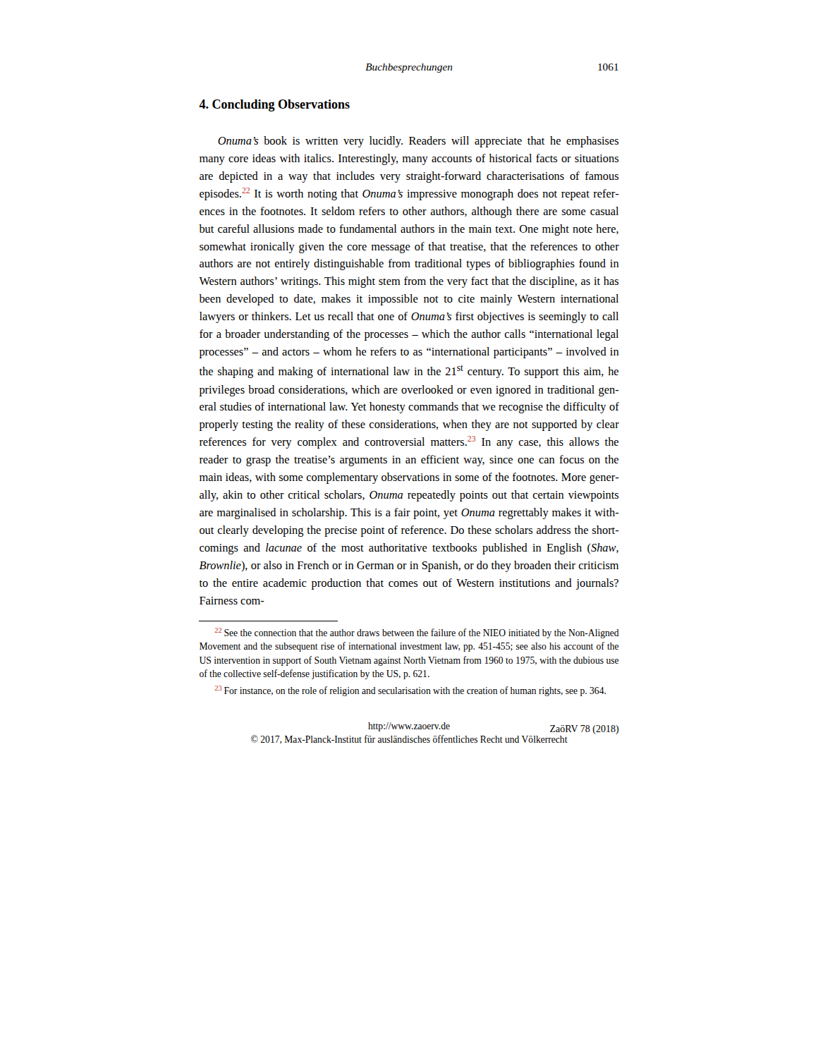Buchbesprechungen 1061
4. Concluding Observations
Onuma’s book is written very lucidly. Readers will appreciate that he emphasises many core ideas with italics. Interestingly, many accounts of historical facts or situations are depicted in a way that includes very straight-forward characterisations of famous episodes.22 It is worth noting that Onuma’s impressive monograph does not repeat references in the footnotes. It seldom refers to other authors, although there are some casual but careful allusions made to fundamental authors in the main text. One might note here, somewhat ironically given the core message of that treatise, that the references to other authors are not entirely distinguishable from traditional types of bibliographies found in Western authors’ writings. This might stem from the very fact that the discipline, as it has been developed to date, makes it impossible not to cite mainly Western international lawyers or thinkers. Let us recall that one of Onuma’s first objectives is seemingly to call for a broader understanding of the processes – which the author calls “international legal processes” – and actors – whom he refers to as “international participants” – involved in the shaping and making of international law in the 21st century. To support this aim, he privileges broad considerations, which are overlooked or even ignored in traditional general studies of international law. Yet honesty commands that we recognise the difficulty of properly testing the reality of these considerations, when they are not supported by clear references for very complex and controversial matters.23 In any case, this allows the reader to grasp the treatise’s arguments in an efficient way, since one can focus on the main ideas, with some complementary observations in some of the footnotes. More generally, akin to other critical scholars, Onuma repeatedly points out that certain viewpoints are marginalised in scholarship. This is a fair point, yet Onuma regrettably makes it without clearly developing the precise point of reference. Do these scholars address the short-comings and lacunae of the most authoritative textbooks published in English (Shaw, Brownlie), or also in French or in German or in Spanish, or do they broaden their criticism to the entire academic production that comes out of Western institutions and journals? Fairness com-
22See the connection that the author draws between the failure of the NIEO initiated by the Non-Aligned Movement and the subsequent rise of international investment law, pp. 451-455; see also his account of the US intervention in support of South Vietnam against North Vietnam from 1960 to 1975, with the dubious use of the collective self-defense justification by the US, p. 621.
23For instance, on the role of religion and secularisation with the creation of human rights, see p. 364.
ZaöRV 78 (2018)
http://www.zaoerv.de
© 2017, Max-Planck-Institut für ausländisches öffentliches Recht und Völkerrecht